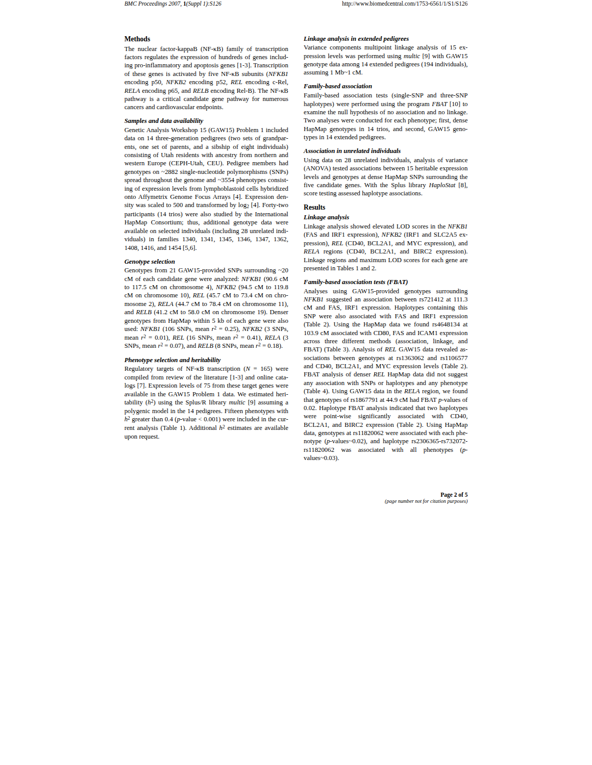BMC Proceedings 2007, 1(Suppl 1):S126
http://www.biomedcentral.com/1753-6561/1/S1/S126
Methods
The nuclear factor-kappaB (NF-κB) family of transcription factors regulates the expression of hundreds of genes including pro-inflammatory and apoptosis genes [1-3]. Transcription of these genes is activated by five NF-κB subunits (NFKB1 encoding p50, NFKB2 encoding p52, REL encoding c-Rel, RELA encoding p65, and RELB encoding Rel-B). The NF-κB pathway is a critical candidate gene pathway for numerous cancers and cardiovascular endpoints.
Samples and data availability
Genetic Analysis Workshop 15 (GAW15) Problem 1 included data on 14 three-generation pedigrees (two sets of grandparents, one set of parents, and a sibship of eight individuals) consisting of Utah residents with ancestry from northern and western Europe (CEPH-Utah, CEU). Pedigree members had genotypes on ~2882 single-nucleotide polymorphisms (SNPs) spread throughout the genome and ~3554 phenotypes consisting of expression levels from lymphoblastoid cells hybridized onto Affymetrix Genome Focus Arrays [4]. Expression density was scaled to 500 and transformed by log2 [4]. Forty-two participants (14 trios) were also studied by the International HapMap Consortium; thus, additional genotype data were available on selected individuals (including 28 unrelated individuals) in families 1340, 1341, 1345, 1346, 1347, 1362, 1408, 1416, and 1454 [5,6].
Genotype selection
Genotypes from 21 GAW15-provided SNPs surrounding ~20 cM of each candidate gene were analyzed: NFKB1 (90.6 cM to 117.5 cM on chromosome 4), NFKB2 (94.5 cM to 119.8 cM on chromosome 10), REL (45.7 cM to 73.4 cM on chromosome 2), RELA (44.7 cM to 78.4 cM on chromosome 11), and RELB (41.2 cM to 58.0 cM on chromosome 19). Denser genotypes from HapMap within 5 kb of each gene were also used: NFKB1 (106 SNPs, mean r2 = 0.25), NFKB2 (3 SNPs, mean r2 = 0.01), REL (16 SNPs, mean r2 = 0.41), RELA (3 SNPs, mean r2 = 0.07), and RELB (8 SNPs, mean r2 = 0.18).
Phenotype selection and heritability
Regulatory targets of NF-κB transcription (N = 165) were compiled from review of the literature [1-3] and online catalogs [7]. Expression levels of 75 from these target genes were available in the GAW15 Problem 1 data. We estimated heritability (h2) using the Splus/R library multic [9] assuming a polygenic model in the 14 pedigrees. Fifteen phenotypes with h2 greater than 0.4 (p-value < 0.001) were included in the current analysis (Table 1). Additional h2 estimates are available upon request.
Linkage analysis in extended pedigrees
Variance components multipoint linkage analysis of 15 expression levels was performed using multic [9] with GAW15 genotype data among 14 extended pedigrees (194 individuals), assuming 1 Mb~1 cM.
Family-based association
Family-based association tests (single-SNP and three-SNP haplotypes) were performed using the program FBAT [10] to examine the null hypothesis of no association and no linkage. Two analyses were conducted for each phenotype; first, dense HapMap genotypes in 14 trios, and second, GAW15 genotypes in 14 extended pedigrees.
Association in unrelated individuals
Using data on 28 unrelated individuals, analysis of variance (ANOVA) tested associations between 15 heritable expression levels and genotypes at dense HapMap SNPs surrounding the five candidate genes. With the Splus library HaploStat [8], score testing assessed haplotype associations.
Results
Linkage analysis
Linkage analysis showed elevated LOD scores in the NFKB1 (FAS and IRF1 expression), NFKB2 (IRF1 and SLC2A5 expression), REL (CD40, BCL2A1, and MYC expression), and RELA regions (CD40, BCL2A1, and BIRC2 expression). Linkage regions and maximum LOD scores for each gene are presented in Tables 1 and 2.
Family-based association tests (FBAT)
Analyses using GAW15-provided genotypes surrounding NFKB1 suggested an association between rs721412 at 111.3 cM and FAS, IRF1 expression. Haplotypes containing this SNP were also associated with FAS and IRF1 expression (Table 2). Using the HapMap data we found rs4648134 at 103.9 cM associated with CD80, FAS and ICAM1 expression across three different methods (association, linkage, and FBAT) (Table 3). Analysis of REL GAW15 data revealed associations between genotypes at rs1363062 and rs1106577 and CD40, BCL2A1, and MYC expression levels (Table 2). FBAT analysis of denser REL HapMap data did not suggest any association with SNPs or haplotypes and any phenotype (Table 4). Using GAW15 data in the RELA region, we found that genotypes of rs1867791 at 44.9 cM had FBAT p-values of 0.02. Haplotype FBAT analysis indicated that two haplotypes were point-wise significantly associated with CD40, BCL2A1, and BIRC2 expression (Table 2). Using HapMap data, genotypes at rs11820062 were associated with each phenotype (p-values~0.02), and haplotype rs2306365-rs732072-rs11820062 was associated with all phenotypes (p-values~0.03).
Page 2 of 5
(page number not for citation purposes)